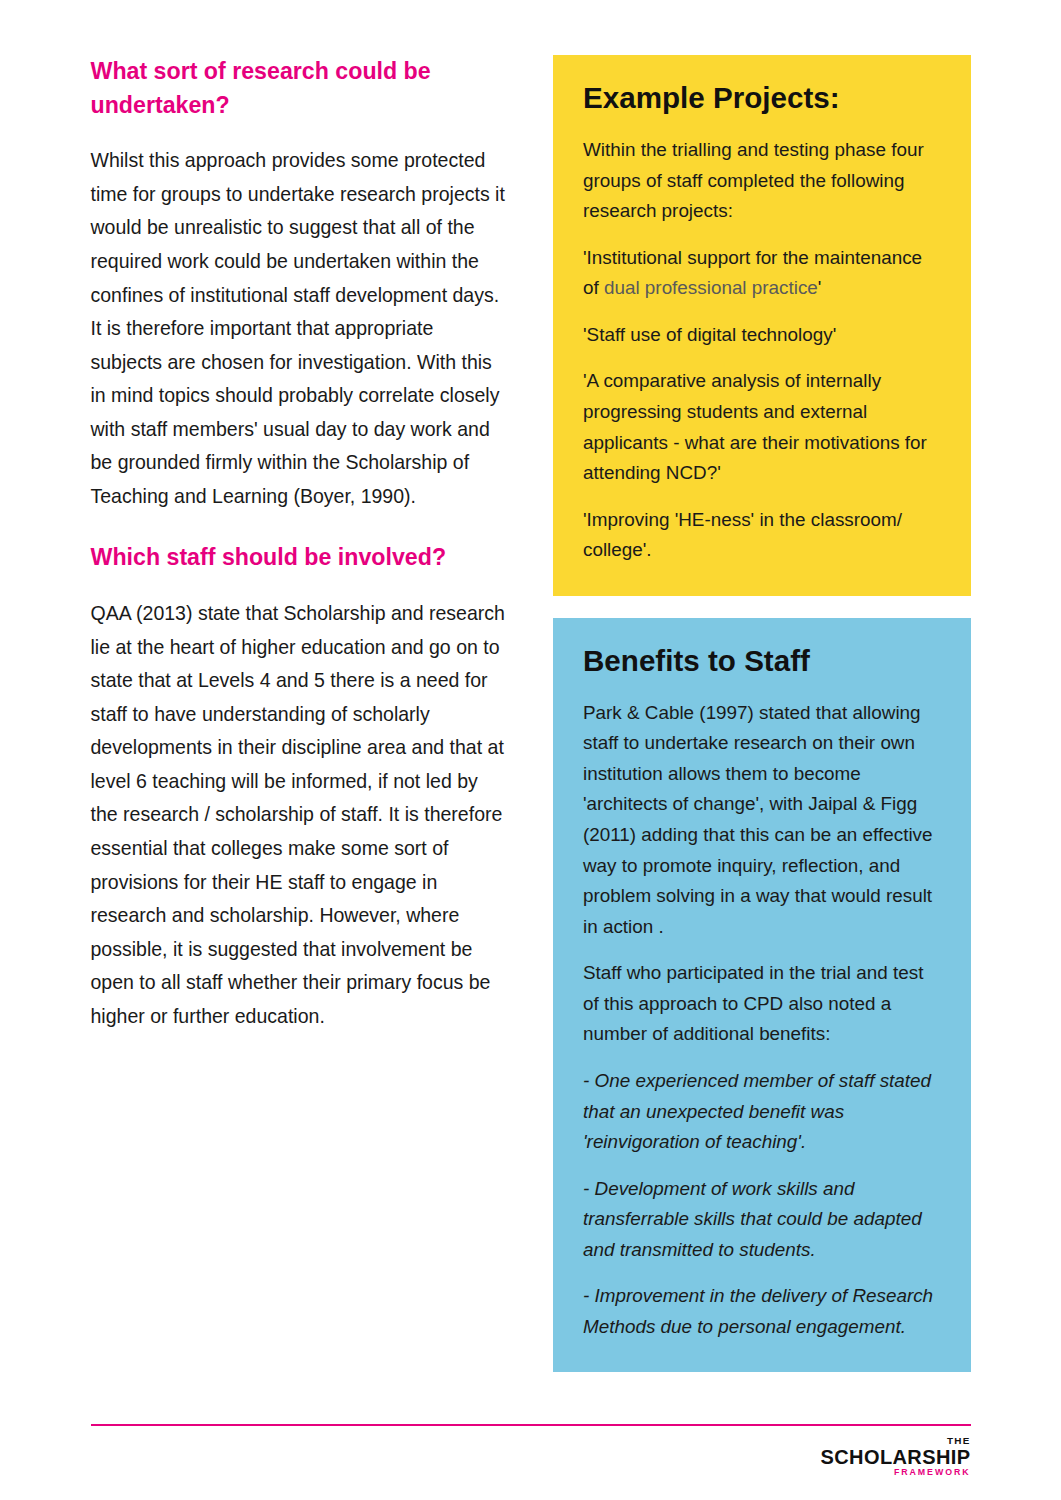What sort of research could be undertaken?
Whilst this approach provides some protected time for groups to undertake research projects it would be unrealistic to suggest that all of the required work could be undertaken within the confines of institutional staff development days. It is therefore important that appropriate subjects are chosen for investigation. With this in mind topics should probably correlate closely with staff members' usual day to day work and be grounded firmly within the Scholarship of Teaching and Learning (Boyer, 1990).
Which staff should be involved?
QAA (2013) state that Scholarship and research lie at the heart of higher education and go on to state that at Levels 4 and 5 there is a need for staff to have understanding of scholarly developments in their discipline area and that at level 6 teaching will be informed, if not led by the research / scholarship of staff. It is therefore essential that colleges make some sort of provisions for their HE staff to engage in research and scholarship. However, where possible, it is suggested that involvement be open to all staff whether their primary focus be higher or further education.
Example Projects:
Within the trialling and testing phase four groups of staff completed the following research projects:
'Institutional support for the maintenance of dual professional practice'
'Staff use of digital technology'
'A comparative analysis of internally progressing students and external applicants - what are their motivations for attending NCD?'
'Improving 'HE-ness' in the classroom/ college'.
Benefits to Staff
Park & Cable (1997) stated that allowing staff to undertake research on their own institution allows them to become 'architects of change', with Jaipal & Figg (2011) adding that this can be an effective way to promote inquiry, reflection, and problem solving in a way that would result in action .
Staff who participated in the trial and test of this approach to CPD also noted a number of additional benefits:
- One experienced member of staff stated that an unexpected benefit was 'reinvigoration of teaching'.
- Development of work skills and transferrable skills that could be adapted and transmitted to students.
- Improvement in the delivery of Research Methods due to personal engagement.
THE SCHOLARSHIP FRAMEWORK